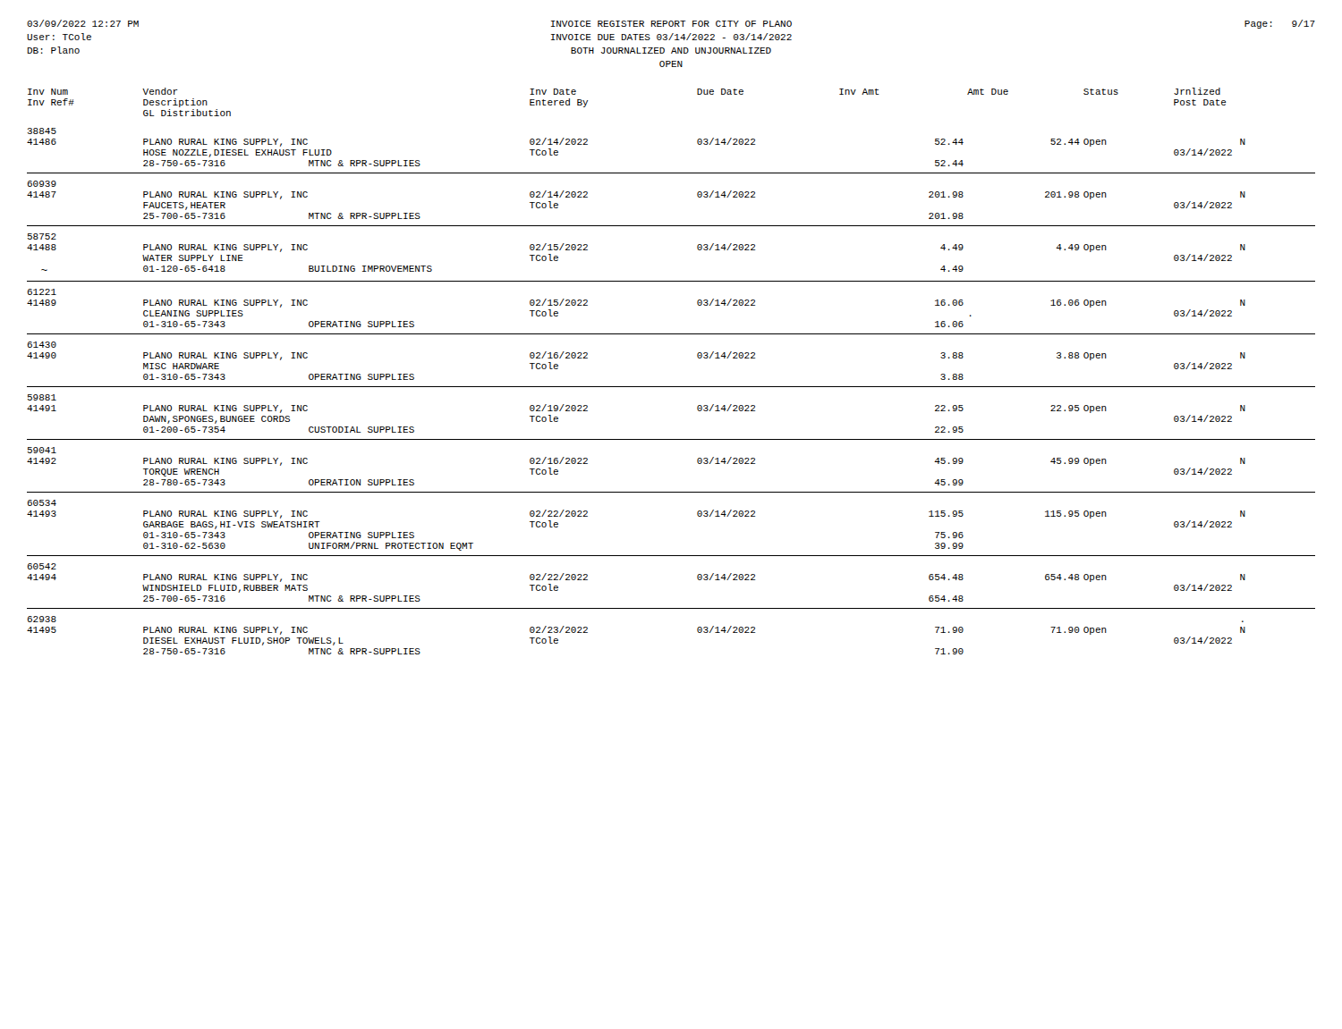03/09/2022 12:27 PM
User: TCole
DB: Plano
INVOICE REGISTER REPORT FOR CITY OF PLANO
INVOICE DUE DATES 03/14/2022 - 03/14/2022
BOTH JOURNALIZED AND UNJOURNALIZED
OPEN
Page: 9/17
| Inv Num Inv Ref# | Vendor Description GL Distribution | Inv Date Entered By | Due Date | Inv Amt | Amt Due | Status | Jrnlized Post Date |
| --- | --- | --- | --- | --- | --- | --- | --- |
| 38845 | | | | | | | |
| 41486 | PLANO RURAL KING SUPPLY, INC | 02/14/2022 | 03/14/2022 | 52.44 | 52.44 | Open | N |
| | HOSE NOZZLE,DIESEL EXHAUST FLUID | TCole | | | | | 03/14/2022 |
| | 28-750-65-7316 MTNC & RPR-SUPPLIES | | | 52.44 | | | |
| 60939 | | | | | | | |
| 41487 | PLANO RURAL KING SUPPLY, INC | 02/14/2022 | 03/14/2022 | 201.98 | 201.98 | Open | N |
| | FAUCETS,HEATER | TCole | | | | | 03/14/2022 |
| | 25-700-65-7316 MTNC & RPR-SUPPLIES | | | 201.98 | | | |
| 58752 | | | | | | | |
| 41488 | PLANO RURAL KING SUPPLY, INC | 02/15/2022 | 03/14/2022 | 4.49 | 4.49 | Open | N |
| | WATER SUPPLY LINE | TCole | | | | | 03/14/2022 |
| ~ | 01-120-65-6418 BUILDING IMPROVEMENTS | | | 4.49 | | | |
| 61221 | | | | | | | |
| 41489 | PLANO RURAL KING SUPPLY, INC | 02/15/2022 | 03/14/2022 | 16.06 | 16.06 | Open | N |
| | CLEANING SUPPLIES | TCole | | | . | | 03/14/2022 |
| | 01-310-65-7343 OPERATING SUPPLIES | | | 16.06 | | | |
| 61430 | | | | | | | |
| 41490 | PLANO RURAL KING SUPPLY, INC | 02/16/2022 | 03/14/2022 | 3.88 | 3.88 | Open | N |
| | MISC HARDWARE | TCole | | | | | 03/14/2022 |
| | 01-310-65-7343 OPERATING SUPPLIES | | | 3.88 | | | |
| 59881 | | | | | | | |
| 41491 | PLANO RURAL KING SUPPLY, INC | 02/19/2022 | 03/14/2022 | 22.95 | 22.95 | Open | N |
| | DAWN,SPONGES,BUNGEE CORDS | TCole | | | | | 03/14/2022 |
| | 01-200-65-7354 CUSTODIAL SUPPLIES | | | 22.95 | | | |
| 59041 | | | | | | | |
| 41492 | PLANO RURAL KING SUPPLY, INC | 02/16/2022 | 03/14/2022 | 45.99 | 45.99 | Open | N |
| | TORQUE WRENCH | TCole | | | | | 03/14/2022 |
| | 28-780-65-7343 OPERATION SUPPLIES | | | 45.99 | | | |
| 60534 | | | | | | | |
| 41493 | PLANO RURAL KING SUPPLY, INC | 02/22/2022 | 03/14/2022 | 115.95 | 115.95 | Open | N |
| | GARBAGE BAGS,HI-VIS SWEATSHIRT | TCole | | | | | 03/14/2022 |
| | 01-310-65-7343 OPERATING SUPPLIES | | | 75.96 | | | |
| | 01-310-62-5630 UNIFORM/PRNL PROTECTION EQMT | | | 39.99 | | | |
| 60542 | | | | | | | |
| 41494 | PLANO RURAL KING SUPPLY, INC | 02/22/2022 | 03/14/2022 | 654.48 | 654.48 | Open | N |
| | WINDSHIELD FLUID,RUBBER MATS | TCole | | | | | 03/14/2022 |
| | 25-700-65-7316 MTNC & RPR-SUPPLIES | | | 654.48 | | | |
| 62938 | | | | | | | . |
| 41495 | PLANO RURAL KING SUPPLY, INC | 02/23/2022 | 03/14/2022 | 71.90 | 71.90 | Open | N |
| | DIESEL EXHAUST FLUID,SHOP TOWELS,L | TCole | | | | | 03/14/2022 |
| | 28-750-65-7316 MTNC & RPR-SUPPLIES | | | 71.90 | | | |